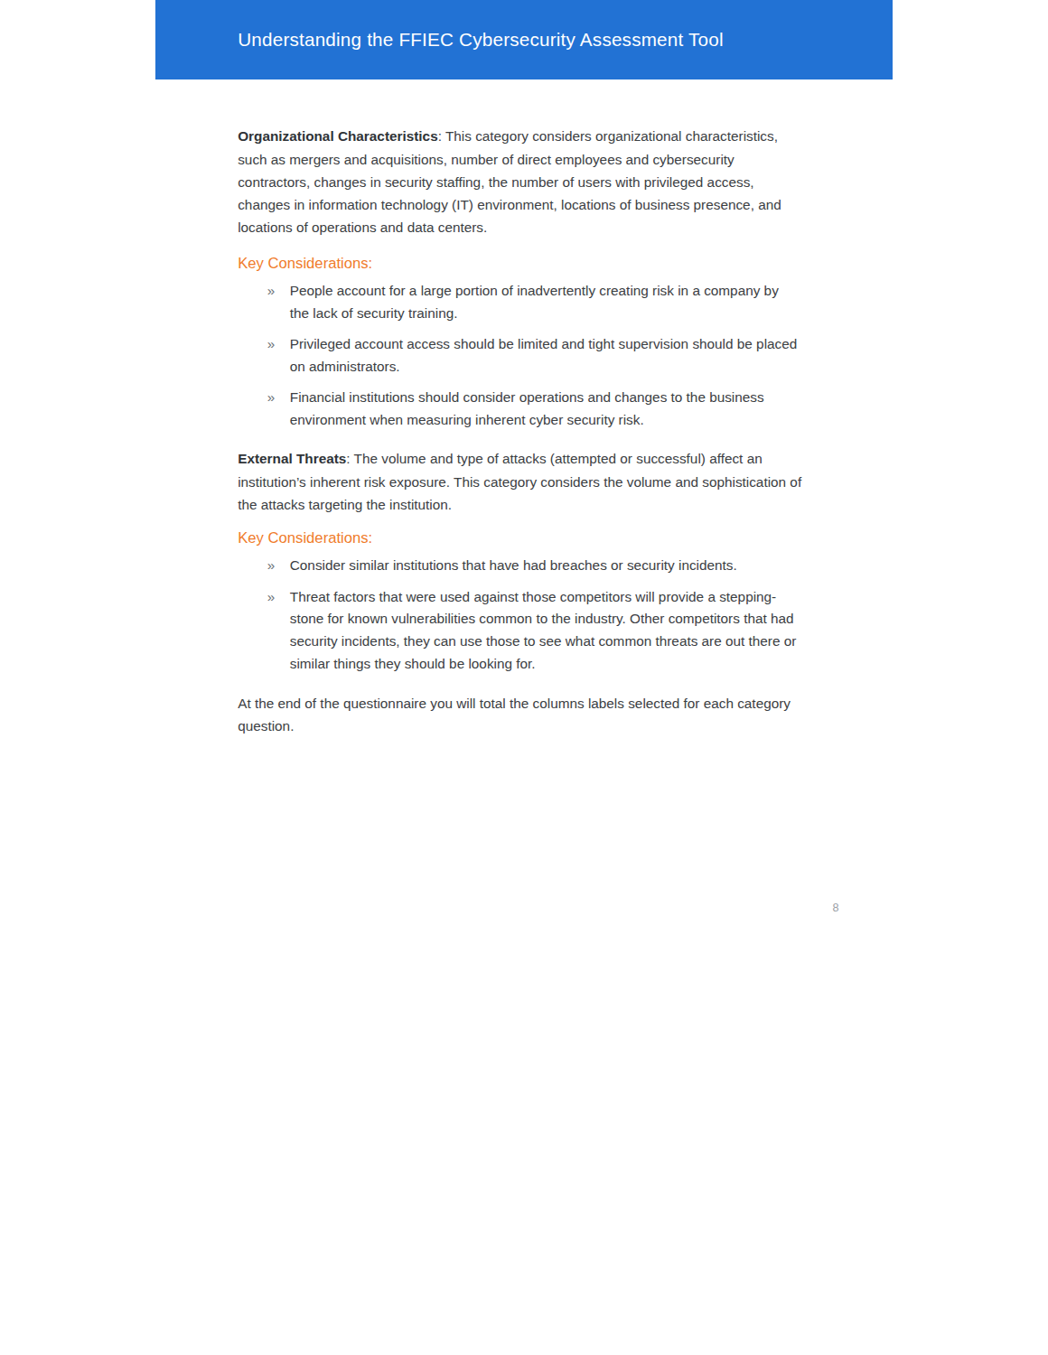Understanding the FFIEC Cybersecurity Assessment Tool
Organizational Characteristics: This category considers organizational characteristics, such as mergers and acquisitions, number of direct employees and cybersecurity contractors, changes in security staffing, the number of users with privileged access, changes in information technology (IT) environment, locations of business presence, and locations of operations and data centers.
Key Considerations:
People account for a large portion of inadvertently creating risk in a company by the lack of security training.
Privileged account access should be limited and tight supervision should be placed on administrators.
Financial institutions should consider operations and changes to the business environment when measuring inherent cyber security risk.
External Threats: The volume and type of attacks (attempted or successful) affect an institution’s inherent risk exposure. This category considers the volume and sophistication of the attacks targeting the institution.
Key Considerations:
Consider similar institutions that have had breaches or security incidents.
Threat factors that were used against those competitors will provide a stepping-stone for known vulnerabilities common to the industry. Other competitors that had security incidents, they can use those to see what common threats are out there or similar things they should be looking for.
At the end of the questionnaire you will total the columns labels selected for each category question.
8